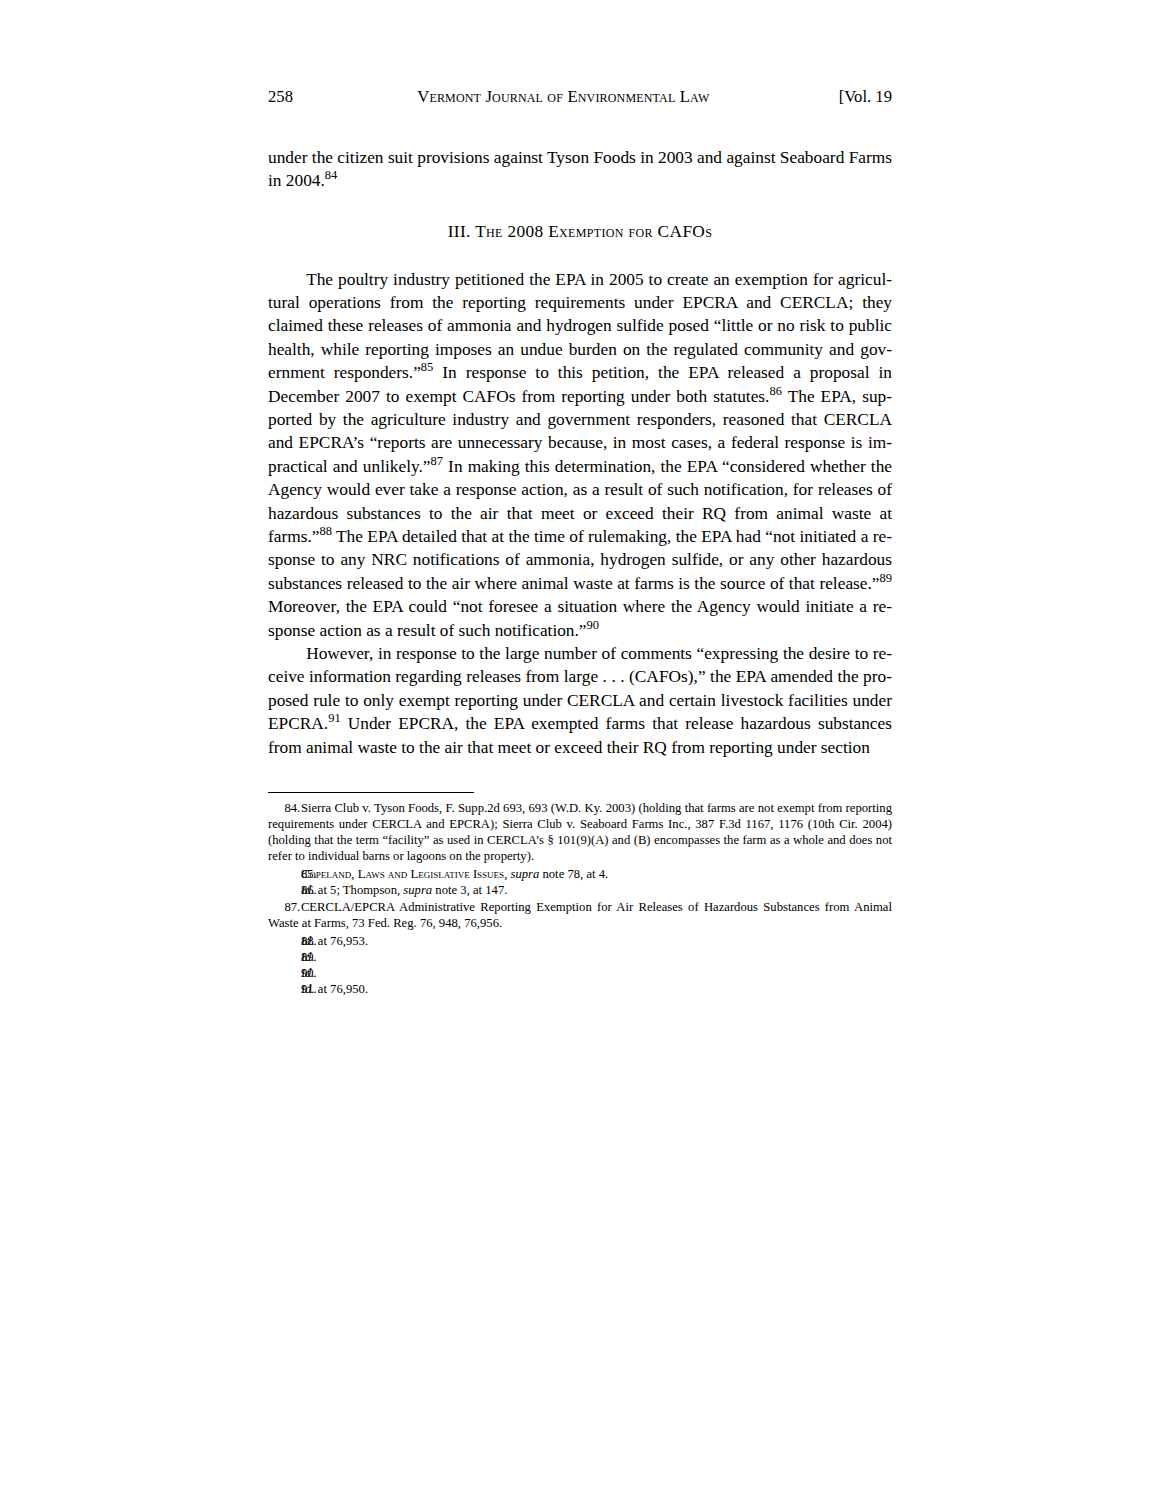258 Vermont Journal of Environmental Law [Vol. 19
under the citizen suit provisions against Tyson Foods in 2003 and against Seaboard Farms in 2004.84
III. The 2008 Exemption for CAFOs
The poultry industry petitioned the EPA in 2005 to create an exemption for agricultural operations from the reporting requirements under EPCRA and CERCLA; they claimed these releases of ammonia and hydrogen sulfide posed “little or no risk to public health, while reporting imposes an undue burden on the regulated community and government responders.”85 In response to this petition, the EPA released a proposal in December 2007 to exempt CAFOs from reporting under both statutes.86 The EPA, supported by the agriculture industry and government responders, reasoned that CERCLA and EPCRA’s “reports are unnecessary because, in most cases, a federal response is impractical and unlikely.”87 In making this determination, the EPA “considered whether the Agency would ever take a response action, as a result of such notification, for releases of hazardous substances to the air that meet or exceed their RQ from animal waste at farms.”88 The EPA detailed that at the time of rulemaking, the EPA had “not initiated a response to any NRC notifications of ammonia, hydrogen sulfide, or any other hazardous substances released to the air where animal waste at farms is the source of that release.”89 Moreover, the EPA could “not foresee a situation where the Agency would initiate a response action as a result of such notification.”90
However, in response to the large number of comments “expressing the desire to receive information regarding releases from large . . . (CAFOs),” the EPA amended the proposed rule to only exempt reporting under CERCLA and certain livestock facilities under EPCRA.91 Under EPCRA, the EPA exempted farms that release hazardous substances from animal waste to the air that meet or exceed their RQ from reporting under section
84. Sierra Club v. Tyson Foods, F. Supp.2d 693, 693 (W.D. Ky. 2003) (holding that farms are not exempt from reporting requirements under CERCLA and EPCRA); Sierra Club v. Seaboard Farms Inc., 387 F.3d 1167, 1176 (10th Cir. 2004) (holding that the term “facility” as used in CERCLA’s § 101(9)(A) and (B) encompasses the farm as a whole and does not refer to individual barns or lagoons on the property).
85. Copeland, Laws and Legislative Issues, supra note 78, at 4. 86. Id. at 5; Thompson, supra note 3, at 147.
87. CERCLA/EPCRA Administrative Reporting Exemption for Air Releases of Hazardous Substances from Animal Waste at Farms, 73 Fed. Reg. 76, 948, 76,956.
88. Id. at 76,953. 89. Id. 90. Id. 91. Id. at 76,950.